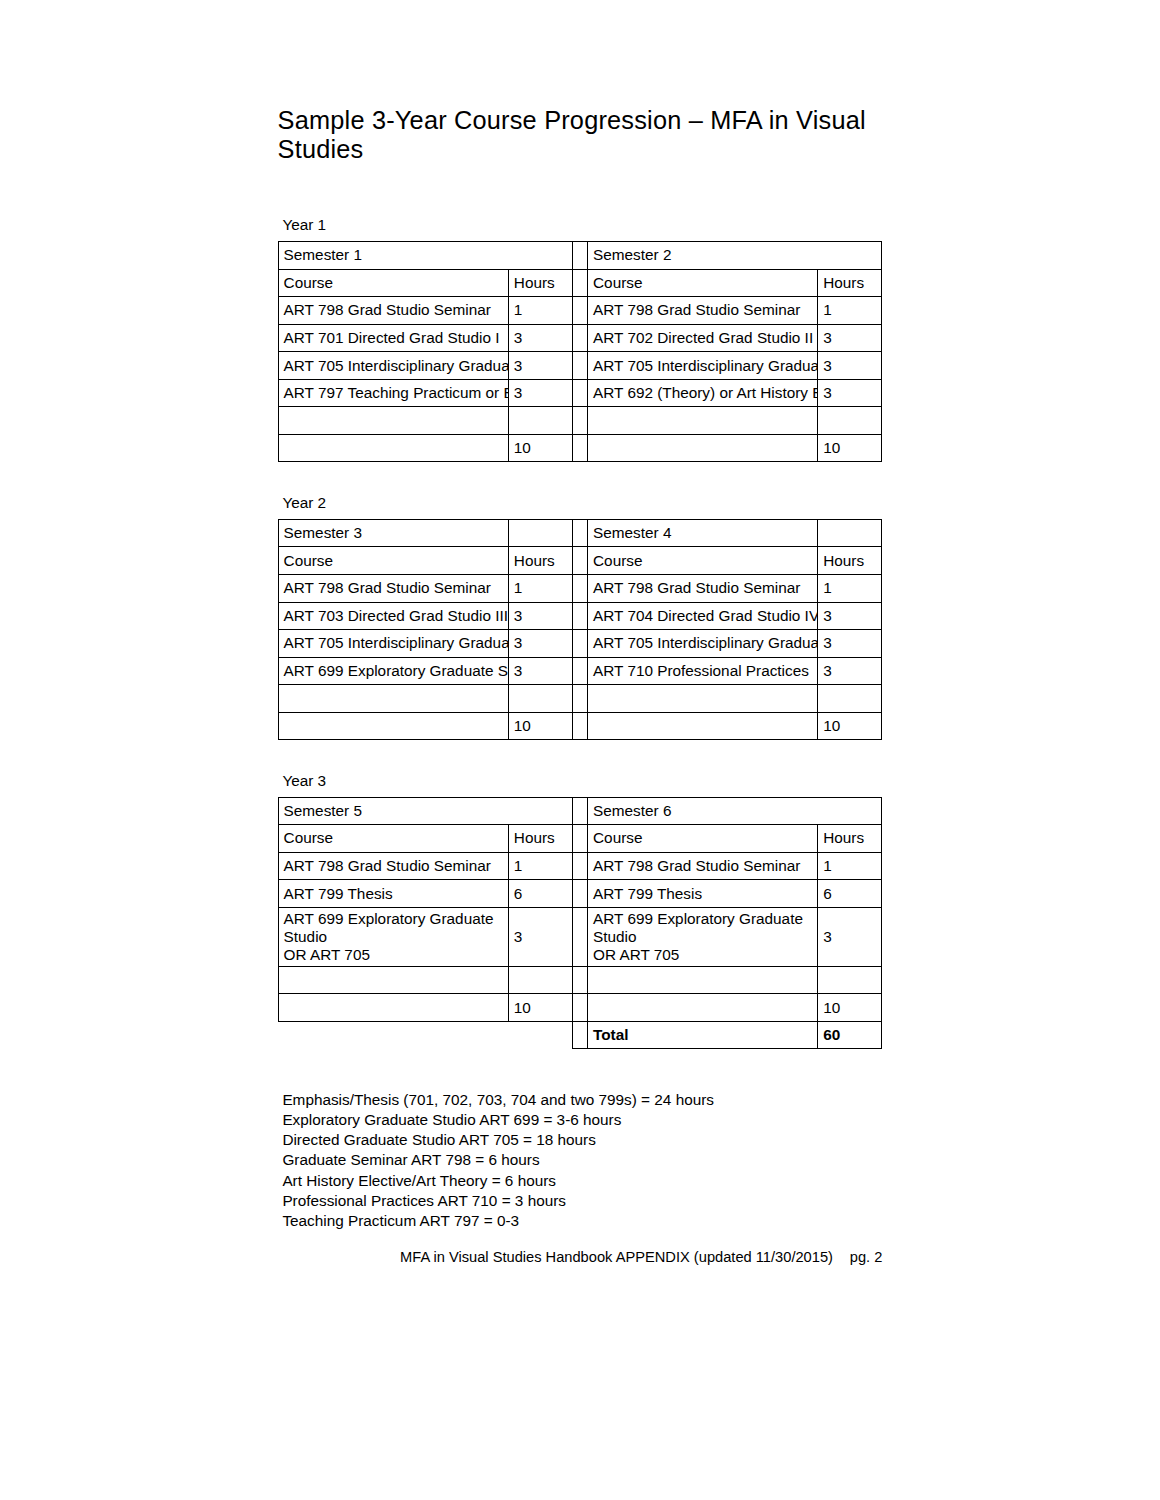Sample 3-Year Course Progression – MFA in Visual Studies
Year 1
| Semester 1 | | Semester 2 |
| Course | Hours | | Course | Hours |
| ART 798 Grad Studio Seminar | 1 | | ART 798 Grad Studio Seminar | 1 |
| ART 701 Directed Grad Studio I | 3 | | ART 702 Directed Grad Studio II | 3 |
| ART 705 Interdisciplinary Graduate Studio | 3 | | ART 705 Interdisciplinary Graduate Studio | 3 |
| ART 797 Teaching Practicum or ELECT | 3 | | ART 692 (Theory) or Art History Elective | 3 |
| | 10 | | | 10 |
Year 2
| Semester 3 | | | Semester 4 | |
| Course | Hours | | Course | Hours |
| ART 798 Grad Studio Seminar | 1 | | ART 798 Grad Studio Seminar | 1 |
| ART 703 Directed Grad Studio III | 3 | | ART 704 Directed Grad Studio IV | 3 |
| ART 705 Interdisciplinary Graduate Studio | 3 | | ART 705 Interdisciplinary Graduate Studio | 3 |
| ART 699 Exploratory Graduate Studio | 3 | | ART 710 Professional Practices | 3 |
| | 10 | | | 10 |
Year 3
| Semester 5 | | Semester 6 |
| Course | Hours | | Course | Hours |
| ART 798 Grad Studio Seminar | 1 | | ART 798 Grad Studio Seminar | 1 |
| ART 799 Thesis | 6 | | ART 799 Thesis | 6 |
| ART 699 Exploratory Graduate Studio OR ART 705 | 3 | | ART 699 Exploratory Graduate Studio OR ART 705 | 3 |
| | 10 | | | 10 |
| | | | Total | 60 |
Emphasis/Thesis (701, 702, 703, 704 and two 799s) = 24 hours
Exploratory Graduate Studio ART 699 = 3-6 hours
Directed Graduate Studio ART 705 = 18 hours
Graduate Seminar ART 798 = 6 hours
Art History Elective/Art Theory = 6 hours
Professional Practices ART 710 = 3 hours
Teaching Practicum ART 797 = 0-3
MFA in Visual Studies Handbook APPENDIX (updated 11/30/2015)
pg. 2